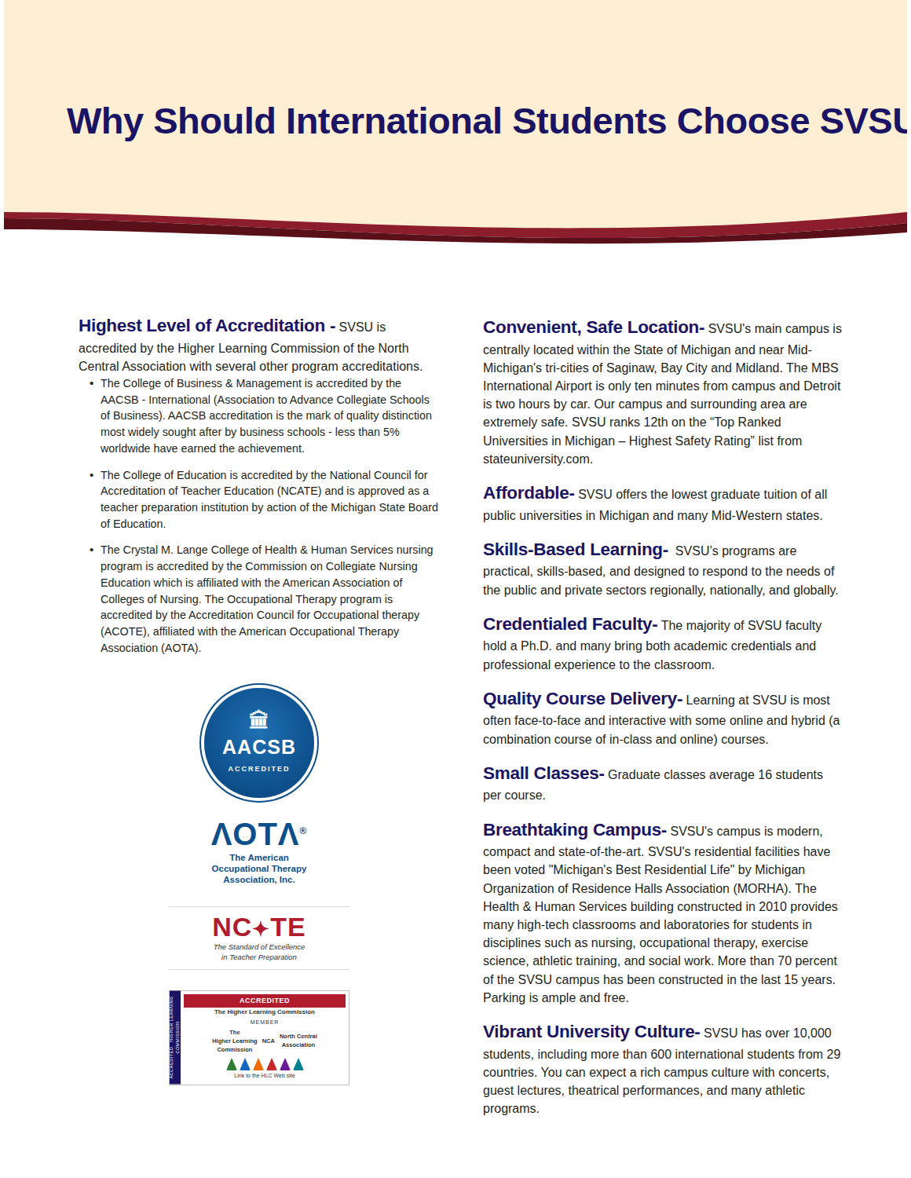Why Should International Students Choose SVSU?
Highest Level of Accreditation -
SVSU is accredited by the Higher Learning Commission of the North Central Association with several other program accreditations.
The College of Business & Management is accredited by the AACSB - International (Association to Advance Collegiate Schools of Business). AACSB accreditation is the mark of quality distinction most widely sought after by business schools - less than 5% worldwide have earned the achievement.
The College of Education is accredited by the National Council for Accreditation of Teacher Education (NCATE) and is approved as a teacher preparation institution by action of the Michigan State Board of Education.
The Crystal M. Lange College of Health & Human Services nursing program is accredited by the Commission on Collegiate Nursing Education which is affiliated with the American Association of Colleges of Nursing. The Occupational Therapy program is accredited by the Accreditation Council for Occupational therapy (ACOTE), affiliated with the American Occupational Therapy Association (AOTA).
🏛
AACSB
ACCREDITED
ΛOTΛ®
The American
Occupational Therapy
Association, Inc.
NC✦TE
The Standard of Excellence
in Teacher Preparation
ACCREDITED HIGHER LEARNING COMMISSION
ACCREDITED
The Higher Learning Commission
MEMBER
The
Higher Learning
Commission NCA North Central
Association
Link to the HLC Web site
Convenient, Safe Location-
SVSU's main campus is centrally located within the State of Michigan and near Mid-Michigan's tri-cities of Saginaw, Bay City and Midland. The MBS International Airport is only ten minutes from campus and Detroit is two hours by car. Our campus and surrounding area are extremely safe. SVSU ranks 12th on the “Top Ranked Universities in Michigan – Highest Safety Rating” list from stateuniversity.com.
Affordable-
SVSU offers the lowest graduate tuition of all public universities in Michigan and many Mid-Western states.
Skills-Based Learning-
SVSU’s programs are practical, skills-based, and designed to respond to the needs of the public and private sectors regionally, nationally, and globally.
Credentialed Faculty-
The majority of SVSU faculty hold a Ph.D. and many bring both academic credentials and professional experience to the classroom.
Quality Course Delivery-
Learning at SVSU is most often face-to-face and interactive with some online and hybrid (a combination course of in-class and online) courses.
Small Classes-
Graduate classes average 16 students per course.
Breathtaking Campus-
SVSU's campus is modern, compact and state-of-the-art. SVSU's residential facilities have been voted "Michigan's Best Residential Life" by Michigan Organization of Residence Halls Association (MORHA). The Health & Human Services building constructed in 2010 provides many high-tech classrooms and laboratories for students in disciplines such as nursing, occupational therapy, exercise science, athletic training, and social work. More than 70 percent of the SVSU campus has been constructed in the last 15 years. Parking is ample and free.
Vibrant University Culture-
SVSU has over 10,000 students, including more than 600 international students from 29 countries. You can expect a rich campus culture with concerts, guest lectures, theatrical performances, and many athletic programs.